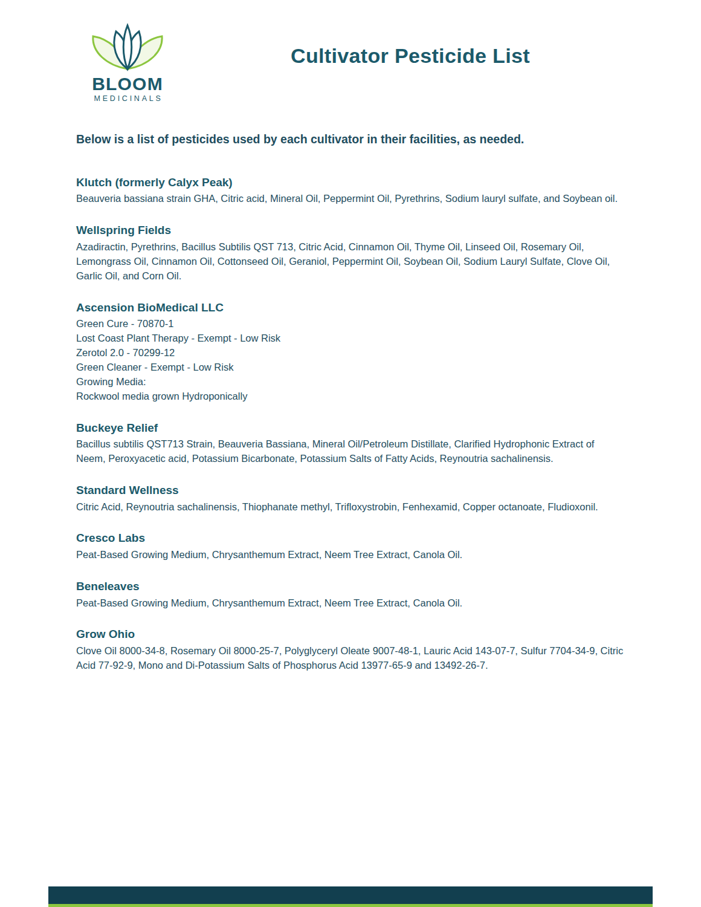BLOOM
MEDICINALS
Cultivator Pesticide List
Below is a list of pesticides used by each cultivator in their facilities, as needed.
Klutch (formerly Calyx Peak)
Beauveria bassiana strain GHA, Citric acid, Mineral Oil, Peppermint Oil, Pyrethrins, Sodium lauryl sulfate, and Soybean oil.
Wellspring Fields
Azadiractin, Pyrethrins, Bacillus Subtilis QST 713, Citric Acid, Cinnamon Oil, Thyme Oil, Linseed Oil, Rosemary Oil, Lemongrass Oil, Cinnamon Oil, Cottonseed Oil, Geraniol, Peppermint Oil, Soybean Oil, Sodium Lauryl Sulfate, Clove Oil, Garlic Oil, and Corn Oil.
Ascension BioMedical LLC
Green Cure - 70870-1
Lost Coast Plant Therapy - Exempt - Low Risk
Zerotol 2.0 - 70299-12
Green Cleaner - Exempt - Low Risk
Growing Media:
Rockwool media grown Hydroponically
Buckeye Relief
Bacillus subtilis QST713 Strain, Beauveria Bassiana, Mineral Oil/Petroleum Distillate, Clarified Hydrophonic Extract of Neem, Peroxyacetic acid, Potassium Bicarbonate, Potassium Salts of Fatty Acids, Reynoutria sachalinensis.
Standard Wellness
Citric Acid, Reynoutria sachalinensis, Thiophanate methyl, Trifloxystrobin, Fenhexamid, Copper octanoate, Fludioxonil.
Cresco Labs
Peat-Based Growing Medium, Chrysanthemum Extract, Neem Tree Extract, Canola Oil.
Beneleaves
Peat-Based Growing Medium, Chrysanthemum Extract, Neem Tree Extract, Canola Oil.
Grow Ohio
Clove Oil 8000-34-8, Rosemary Oil 8000-25-7, Polyglyceryl Oleate 9007-48-1, Lauric Acid 143-07-7, Sulfur 7704-34-9, Citric Acid 77-92-9, Mono and Di-Potassium Salts of Phosphorus Acid 13977-65-9 and 13492-26-7.